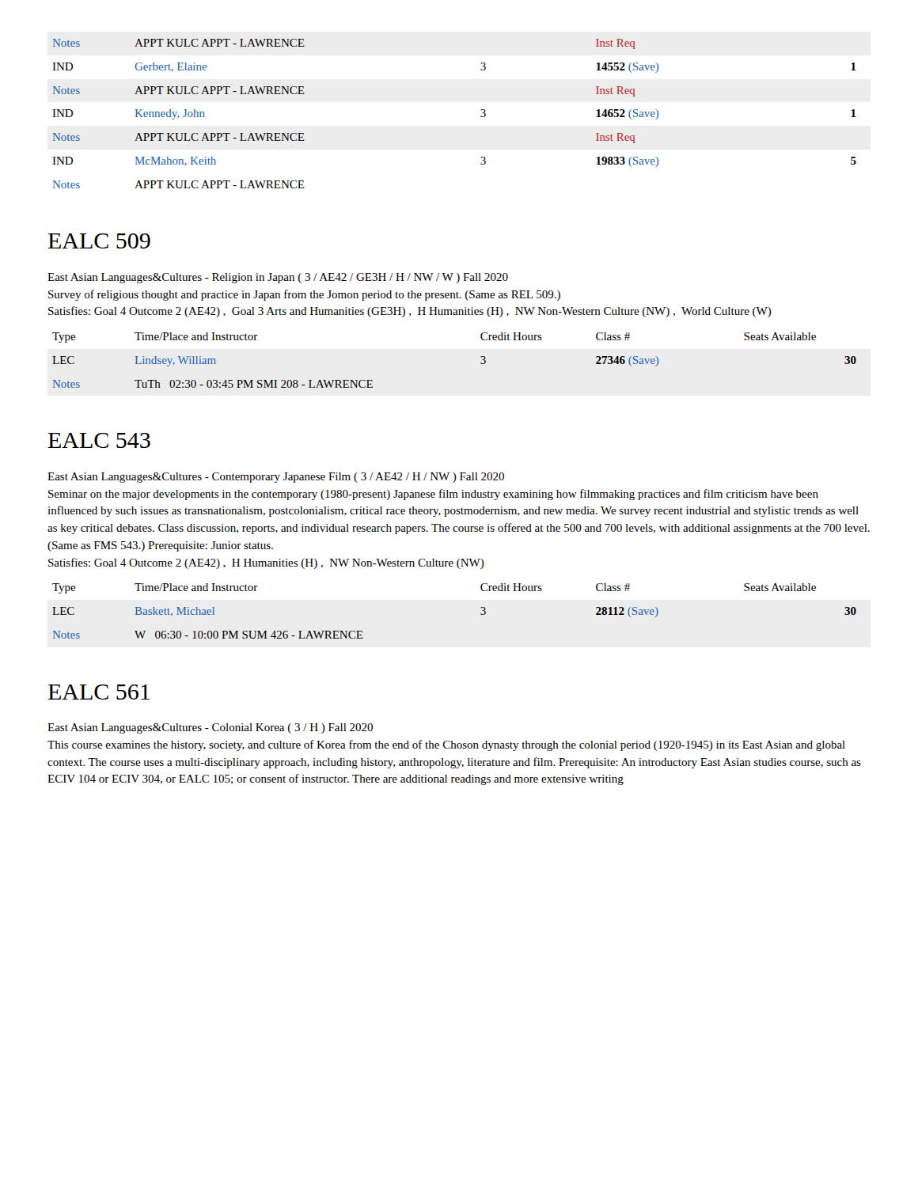| Notes | APPT KULC APPT - LAWRENCE | | Inst Req | |
| IND | Gerbert, Elaine | 3 | 14552 (Save) | 1 |
| Notes | APPT KULC APPT - LAWRENCE | | Inst Req | |
| IND | Kennedy, John | 3 | 14652 (Save) | 1 |
| Notes | APPT KULC APPT - LAWRENCE | | Inst Req | |
| IND | McMahon, Keith | 3 | 19833 (Save) | 5 |
| Notes | APPT KULC APPT - LAWRENCE | | | |
EALC 509
East Asian Languages&Cultures - Religion in Japan ( 3 / AE42 / GE3H / H / NW / W ) Fall 2020
Survey of religious thought and practice in Japan from the Jomon period to the present. (Same as REL 509.)
Satisfies: Goal 4 Outcome 2 (AE42) , Goal 3 Arts and Humanities (GE3H) , H Humanities (H) , NW Non-Western Culture (NW) , World Culture (W)
| Type | Time/Place and Instructor | Credit Hours | Class # | Seats Available |
| --- | --- | --- | --- | --- |
| LEC | Lindsey, William | 3 | 27346 (Save) | 30 |
| Notes | TuTh 02:30 - 03:45 PM SMI 208 - LAWRENCE |
EALC 543
East Asian Languages&Cultures - Contemporary Japanese Film ( 3 / AE42 / H / NW ) Fall 2020
Seminar on the major developments in the contemporary (1980-present) Japanese film industry examining how filmmaking practices and film criticism have been influenced by such issues as transnationalism, postcolonialism, critical race theory, postmodernism, and new media. We survey recent industrial and stylistic trends as well as key critical debates. Class discussion, reports, and individual research papers. The course is offered at the 500 and 700 levels, with additional assignments at the 700 level. (Same as FMS 543.) Prerequisite: Junior status.
Satisfies: Goal 4 Outcome 2 (AE42) , H Humanities (H) , NW Non-Western Culture (NW)
| Type | Time/Place and Instructor | Credit Hours | Class # | Seats Available |
| --- | --- | --- | --- | --- |
| LEC | Baskett, Michael | 3 | 28112 (Save) | 30 |
| Notes | W 06:30 - 10:00 PM SUM 426 - LAWRENCE |
EALC 561
East Asian Languages&Cultures - Colonial Korea ( 3 / H ) Fall 2020
This course examines the history, society, and culture of Korea from the end of the Choson dynasty through the colonial period (1920-1945) in its East Asian and global context. The course uses a multi-disciplinary approach, including history, anthropology, literature and film. Prerequisite: An introductory East Asian studies course, such as ECIV 104 or ECIV 304, or EALC 105; or consent of instructor. There are additional readings and more extensive writing